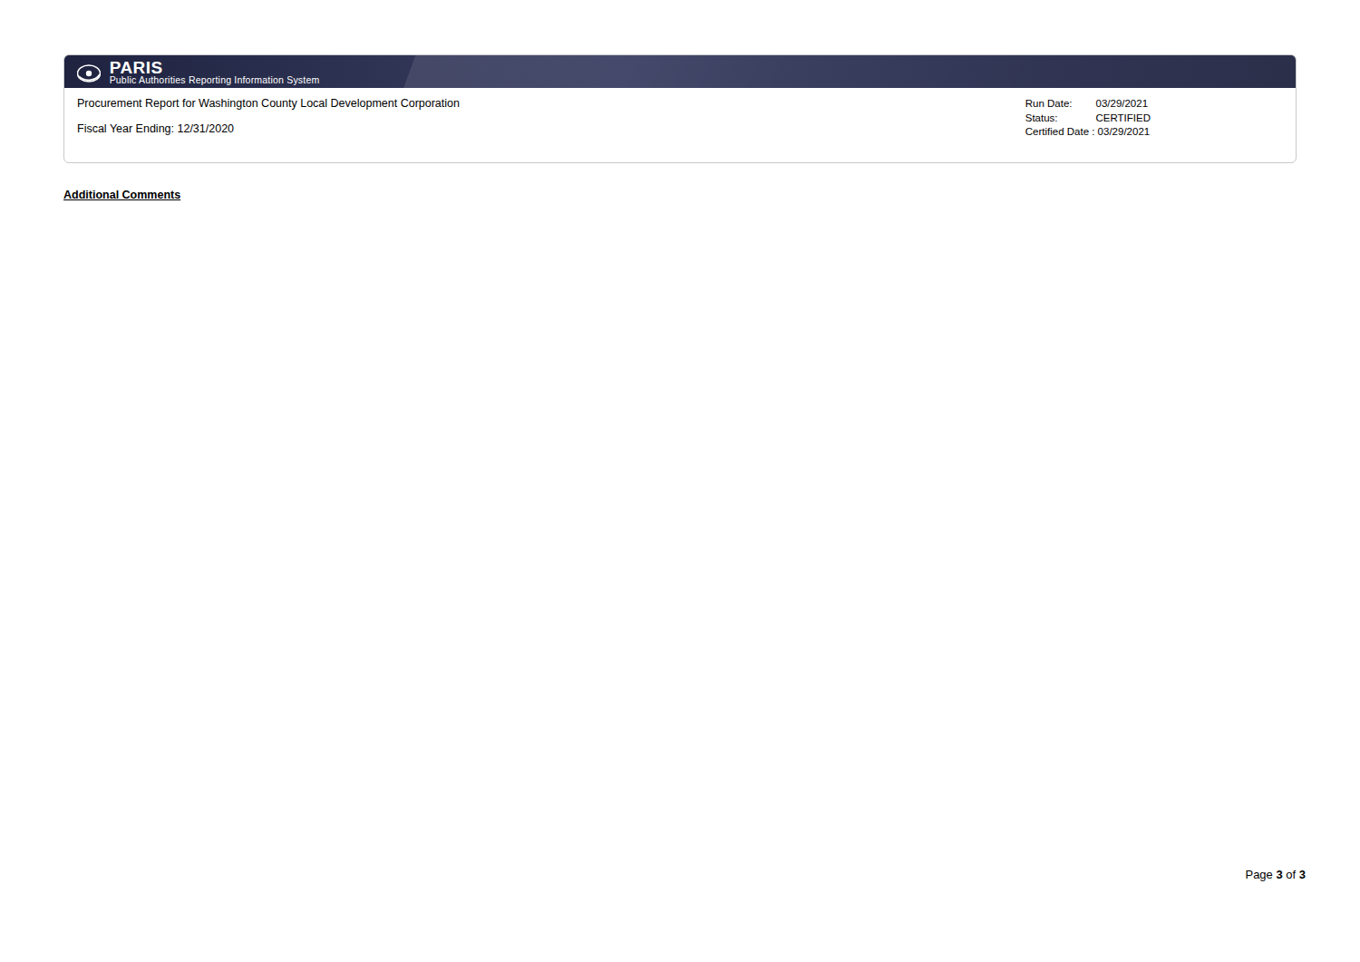PARIS
Public Authorities Reporting Information System
Procurement Report for Washington County Local Development Corporation
Fiscal Year Ending: 12/31/2020
| Run Date: | 03/29/2021 |
| Status: | CERTIFIED |
Certified Date : 03/29/2021
Additional Comments
Page 3 of 3